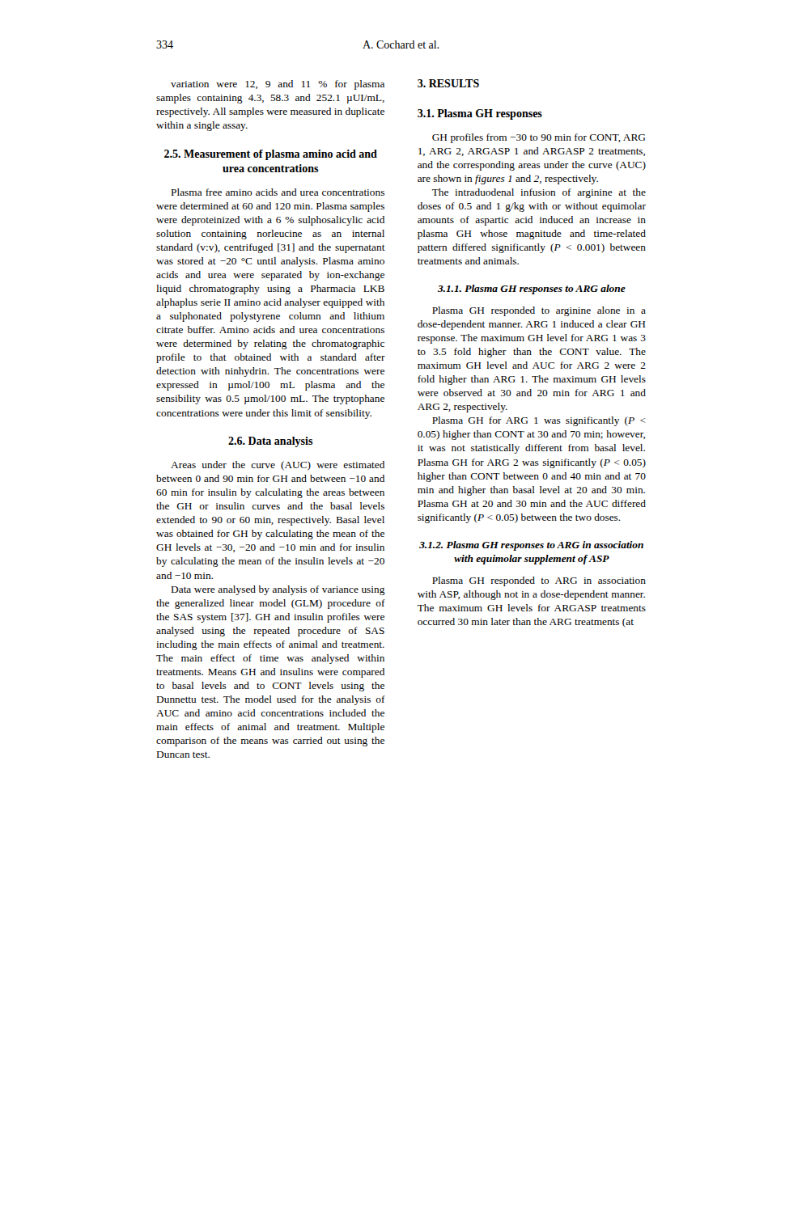334
A. Cochard et al.
variation were 12, 9 and 11 % for plasma samples containing 4.3, 58.3 and 252.1 µUI/mL, respectively. All samples were measured in duplicate within a single assay.
2.5. Measurement of plasma amino acid and urea concentrations
Plasma free amino acids and urea concentrations were determined at 60 and 120 min. Plasma samples were deproteinized with a 6 % sulphosalicylic acid solution containing norleucine as an internal standard (v:v), centrifuged [31] and the supernatant was stored at −20 °C until analysis. Plasma amino acids and urea were separated by ion-exchange liquid chromatography using a Pharmacia LKB alphaplus serie II amino acid analyser equipped with a sulphonated polystyrene column and lithium citrate buffer. Amino acids and urea concentrations were determined by relating the chromatographic profile to that obtained with a standard after detection with ninhydrin. The concentrations were expressed in µmol/100 mL plasma and the sensibility was 0.5 µmol/100 mL. The tryptophane concentrations were under this limit of sensibility.
2.6. Data analysis
Areas under the curve (AUC) were estimated between 0 and 90 min for GH and between −10 and 60 min for insulin by calculating the areas between the GH or insulin curves and the basal levels extended to 90 or 60 min, respectively. Basal level was obtained for GH by calculating the mean of the GH levels at −30, −20 and −10 min and for insulin by calculating the mean of the insulin levels at −20 and −10 min.
Data were analysed by analysis of variance using the generalized linear model (GLM) procedure of the SAS system [37]. GH and insulin profiles were analysed using the repeated procedure of SAS including the main effects of animal and treatment. The main effect of time was analysed within treatments. Means GH and insulins were compared to basal levels and to CONT levels using the Dunnettu test. The model used for the analysis of AUC and amino acid concentrations included the main effects of animal and treatment. Multiple comparison of the means was carried out using the Duncan test.
3. RESULTS
3.1. Plasma GH responses
GH profiles from −30 to 90 min for CONT, ARG 1, ARG 2, ARGASP 1 and ARGASP 2 treatments, and the corresponding areas under the curve (AUC) are shown in figures 1 and 2, respectively.
The intraduodenal infusion of arginine at the doses of 0.5 and 1 g/kg with or without equimolar amounts of aspartic acid induced an increase in plasma GH whose magnitude and time-related pattern differed significantly (P < 0.001) between treatments and animals.
3.1.1. Plasma GH responses to ARG alone
Plasma GH responded to arginine alone in a dose-dependent manner. ARG 1 induced a clear GH response. The maximum GH level for ARG 1 was 3 to 3.5 fold higher than the CONT value. The maximum GH level and AUC for ARG 2 were 2 fold higher than ARG 1. The maximum GH levels were observed at 30 and 20 min for ARG 1 and ARG 2, respectively.
Plasma GH for ARG 1 was significantly (P < 0.05) higher than CONT at 30 and 70 min; however, it was not statistically different from basal level. Plasma GH for ARG 2 was significantly (P < 0.05) higher than CONT between 0 and 40 min and at 70 min and higher than basal level at 20 and 30 min. Plasma GH at 20 and 30 min and the AUC differed significantly (P < 0.05) between the two doses.
3.1.2. Plasma GH responses to ARG in association with equimolar supplement of ASP
Plasma GH responded to ARG in association with ASP, although not in a dose-dependent manner. The maximum GH levels for ARGASP treatments occurred 30 min later than the ARG treatments (at